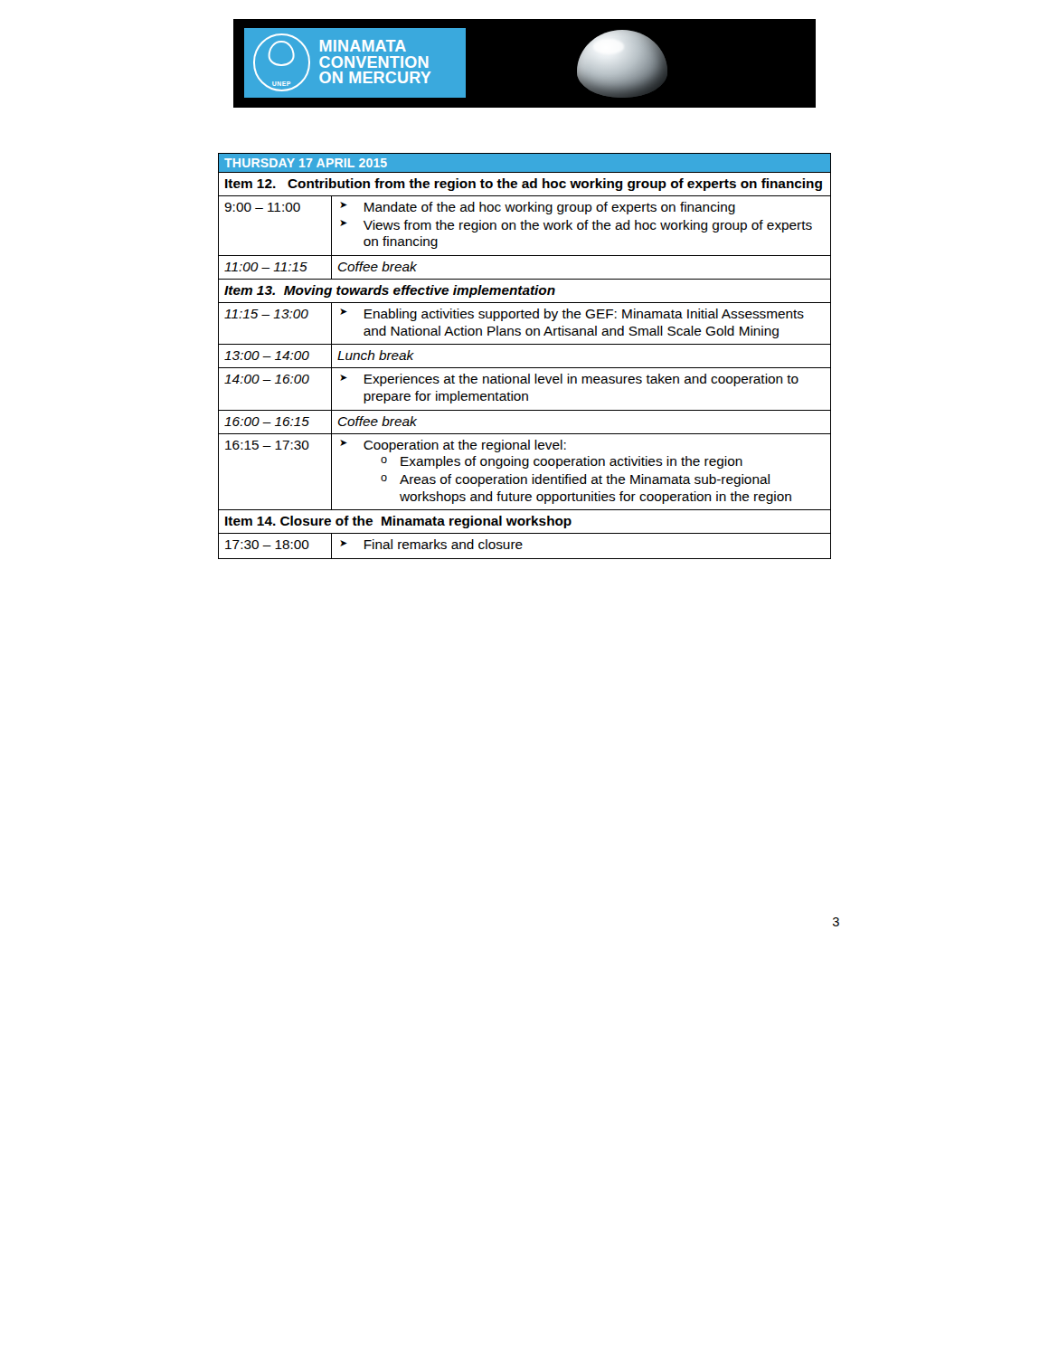MINAMATA
CONVENTION
ON MERCURY
| THURSDAY 17 APRIL 2015 |
| Item 12. Contribution from the region to the ad hoc working group of experts on financing |
| 9:00 – 11:00 | Mandate of the ad hoc working group of experts on financing Views from the region on the work of the ad hoc working group of experts on financing |
| 11:00 – 11:15 | Coffee break |
| Item 13. Moving towards effective implementation |
| 11:15 – 13:00 | Enabling activities supported by the GEF: Minamata Initial Assessments and National Action Plans on Artisanal and Small Scale Gold Mining |
| 13:00 – 14:00 | Lunch break |
| 14:00 – 16:00 | Experiences at the national level in measures taken and cooperation to prepare for implementation |
| 16:00 – 16:15 | Coffee break |
| 16:15 – 17:30 | Cooperation at the regional level: Examples of ongoing cooperation activities in the region Areas of cooperation identified at the Minamata sub-regional workshops and future opportunities for cooperation in the region |
| Item 14. Closure of the Minamata regional workshop |
| 17:30 – 18:00 | Final remarks and closure |
3